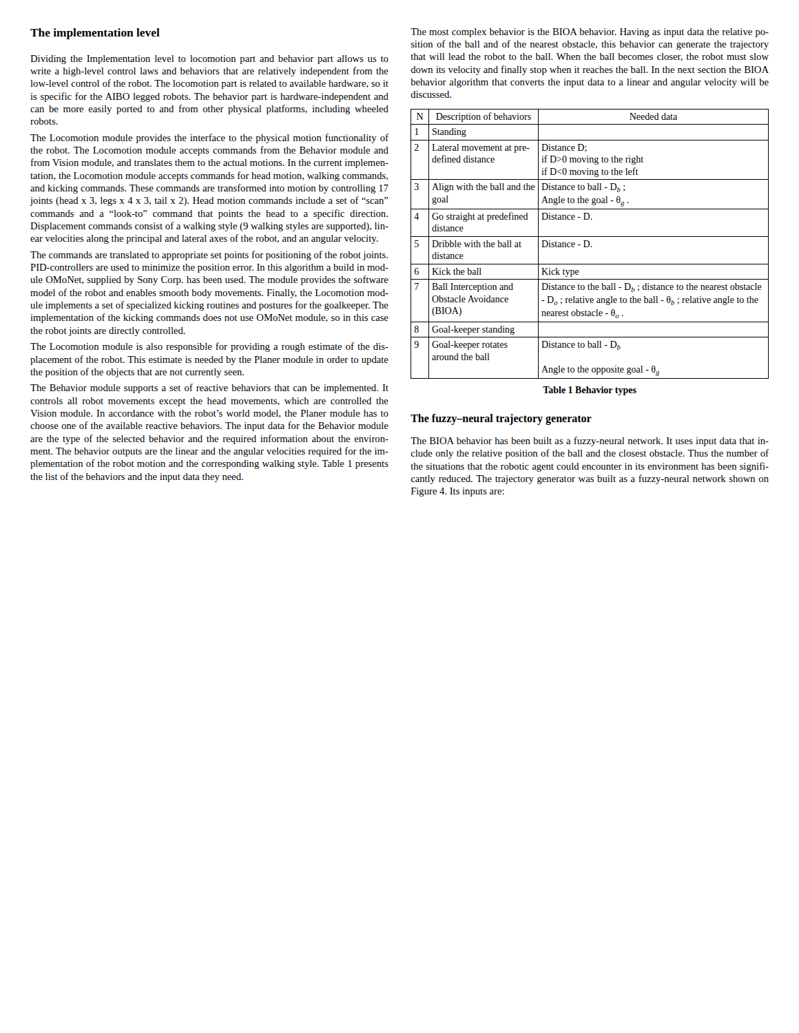The implementation level
Dividing the Implementation level to locomotion part and behavior part allows us to write a high-level control laws and behaviors that are relatively independent from the low-level control of the robot. The locomotion part is related to available hardware, so it is specific for the AIBO legged robots. The behavior part is hardware-independent and can be more easily ported to and from other physical platforms, including wheeled robots.
The Locomotion module provides the interface to the physical motion functionality of the robot. The Locomotion module accepts commands from the Behavior module and from Vision module, and translates them to the actual motions. In the current implementation, the Locomotion module accepts commands for head motion, walking commands, and kicking commands. These commands are transformed into motion by controlling 17 joints (head x 3, legs x 4 x 3, tail x 2). Head motion commands include a set of “scan” commands and a “look-to” command that points the head to a specific direction. Displacement commands consist of a walking style (9 walking styles are supported), linear velocities along the principal and lateral axes of the robot, and an angular velocity.
The commands are translated to appropriate set points for positioning of the robot joints. PID-controllers are used to minimize the position error. In this algorithm a build in module OMoNet, supplied by Sony Corp. has been used. The module provides the software model of the robot and enables smooth body movements. Finally, the Locomotion module implements a set of specialized kicking routines and postures for the goalkeeper. The implementation of the kicking commands does not use OMoNet module, so in this case the robot joints are directly controlled.
The Locomotion module is also responsible for providing a rough estimate of the displacement of the robot. This estimate is needed by the Planer module in order to update the position of the objects that are not currently seen.
The Behavior module supports a set of reactive behaviors that can be implemented. It controls all robot movements except the head movements, which are controlled the Vision module. In accordance with the robot’s world model, the Planer module has to choose one of the available reactive behaviors. The input data for the Behavior module are the type of the selected behavior and the required information about the environment. The behavior outputs are the linear and the angular velocities required for the implementation of the robot motion and the corresponding walking style. Table 1 presents the list of the behaviors and the input data they need.
The most complex behavior is the BIOA behavior. Having as input data the relative position of the ball and of the nearest obstacle, this behavior can generate the trajectory that will lead the robot to the ball. When the ball becomes closer, the robot must slow down its velocity and finally stop when it reaches the ball. In the next section the BIOA behavior algorithm that converts the input data to a linear and angular velocity will be discussed.
| N | Description of behaviors | Needed data |
| --- | --- | --- |
| 1 | Standing | |
| 2 | Lateral movement at predefined distance | Distance D; if D>0 moving to the right if D<0 moving to the left |
| 3 | Align with the ball and the goal | Distance to ball - D b ; Angle to the goal - θ g . |
| 4 | Go straight at predefined distance | Distance - D. |
| 5 | Dribble with the ball at distance | Distance - D. |
| 6 | Kick the ball | Kick type |
| 7 | Ball Interception and Obstacle Avoidance (BIOA) | Distance to the ball - D b ; distance to the nearest obstacle - D o ; relative angle to the ball - θ b ; relative angle to the nearest obstacle - θ o . |
| 8 | Goal-keeper standing | |
| 9 | Goal-keeper rotates around the ball | Distance to ball - D b Angle to the opposite goal - θ g |
Table 1 Behavior types
The fuzzy–neural trajectory generator
The BIOA behavior has been built as a fuzzy-neural network. It uses input data that include only the relative position of the ball and the closest obstacle. Thus the number of the situations that the robotic agent could encounter in its environment has been significantly reduced. The trajectory generator was built as a fuzzy-neural network shown on Figure 4. Its inputs are: